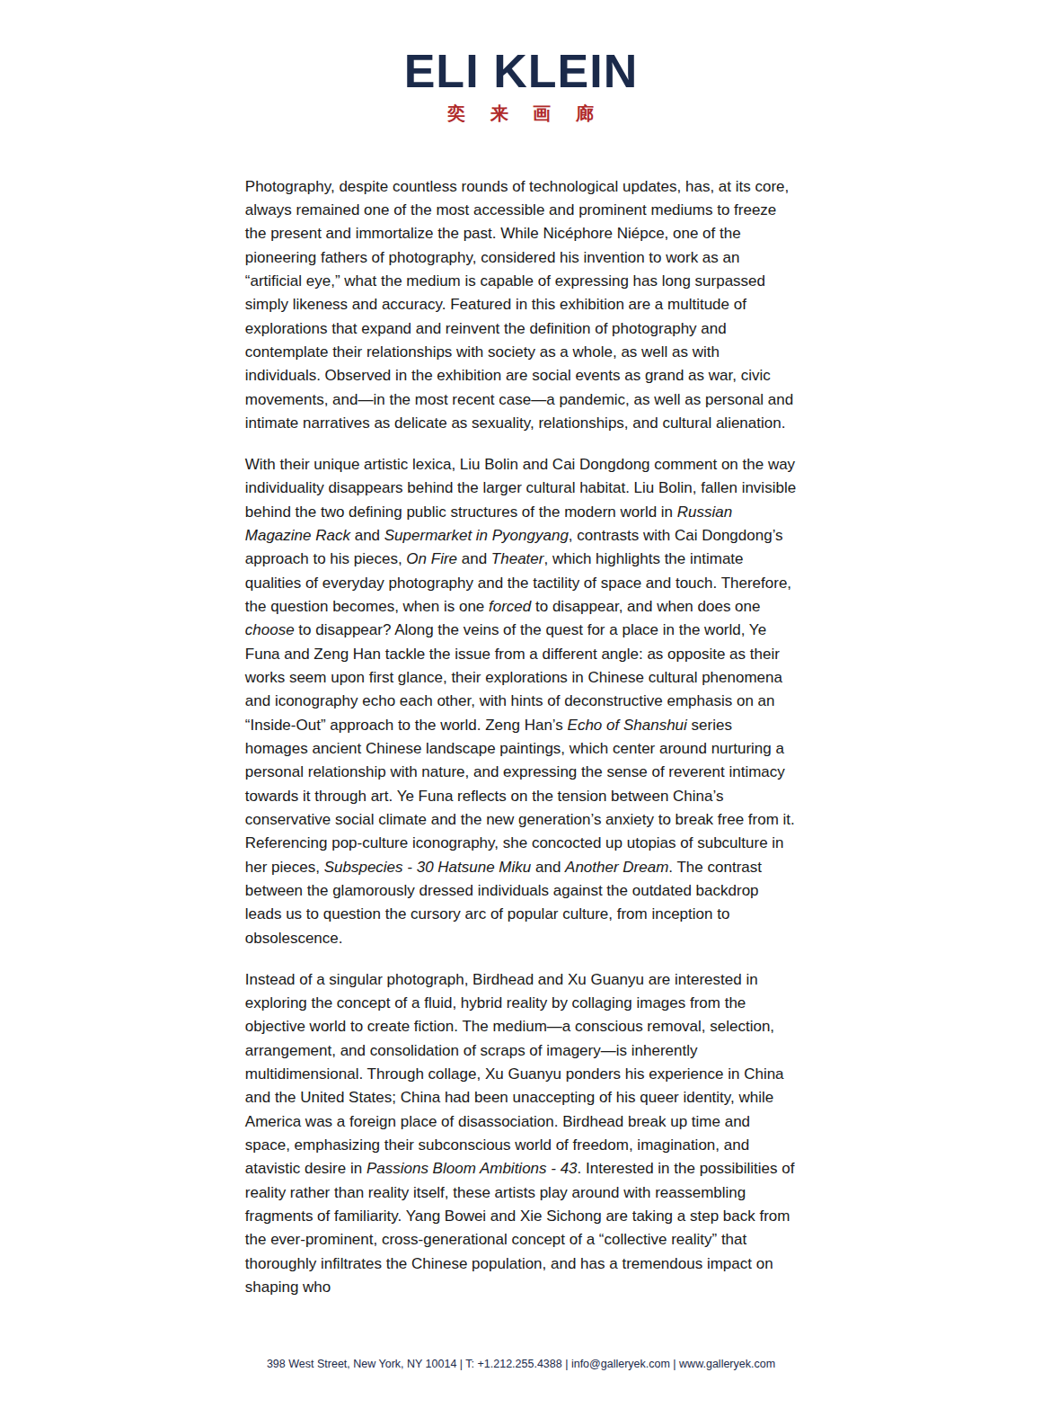ELI KLEIN
奕 来 画 廊
Photography, despite countless rounds of technological updates, has, at its core, always remained one of the most accessible and prominent mediums to freeze the present and immortalize the past. While Nicéphore Niépce, one of the pioneering fathers of photography, considered his invention to work as an “artificial eye,” what the medium is capable of expressing has long surpassed simply likeness and accuracy. Featured in this exhibition are a multitude of explorations that expand and reinvent the definition of photography and contemplate their relationships with society as a whole, as well as with individuals. Observed in the exhibition are social events as grand as war, civic movements, and—in the most recent case—a pandemic, as well as personal and intimate narratives as delicate as sexuality, relationships, and cultural alienation.
With their unique artistic lexica, Liu Bolin and Cai Dongdong comment on the way individuality disappears behind the larger cultural habitat. Liu Bolin, fallen invisible behind the two defining public structures of the modern world in Russian Magazine Rack and Supermarket in Pyongyang, contrasts with Cai Dongdong’s approach to his pieces, On Fire and Theater, which highlights the intimate qualities of everyday photography and the tactility of space and touch. Therefore, the question becomes, when is one forced to disappear, and when does one choose to disappear? Along the veins of the quest for a place in the world, Ye Funa and Zeng Han tackle the issue from a different angle: as opposite as their works seem upon first glance, their explorations in Chinese cultural phenomena and iconography echo each other, with hints of deconstructive emphasis on an “Inside-Out” approach to the world. Zeng Han’s Echo of Shanshui series homages ancient Chinese landscape paintings, which center around nurturing a personal relationship with nature, and expressing the sense of reverent intimacy towards it through art. Ye Funa reflects on the tension between China’s conservative social climate and the new generation’s anxiety to break free from it. Referencing pop-culture iconography, she concocted up utopias of subculture in her pieces, Subspecies - 30 Hatsune Miku and Another Dream. The contrast between the glamorously dressed individuals against the outdated backdrop leads us to question the cursory arc of popular culture, from inception to obsolescence.
Instead of a singular photograph, Birdhead and Xu Guanyu are interested in exploring the concept of a fluid, hybrid reality by collaging images from the objective world to create fiction. The medium—a conscious removal, selection, arrangement, and consolidation of scraps of imagery—is inherently multidimensional. Through collage, Xu Guanyu ponders his experience in China and the United States; China had been unaccepting of his queer identity, while America was a foreign place of disassociation. Birdhead break up time and space, emphasizing their subconscious world of freedom, imagination, and atavistic desire in Passions Bloom Ambitions - 43. Interested in the possibilities of reality rather than reality itself, these artists play around with reassembling fragments of familiarity. Yang Bowei and Xie Sichong are taking a step back from the ever-prominent, cross-generational concept of a “collective reality” that thoroughly infiltrates the Chinese population, and has a tremendous impact on shaping who
398 West Street, New York, NY 10014 | T: +1.212.255.4388 | info@galleryek.com | www.galleryek.com